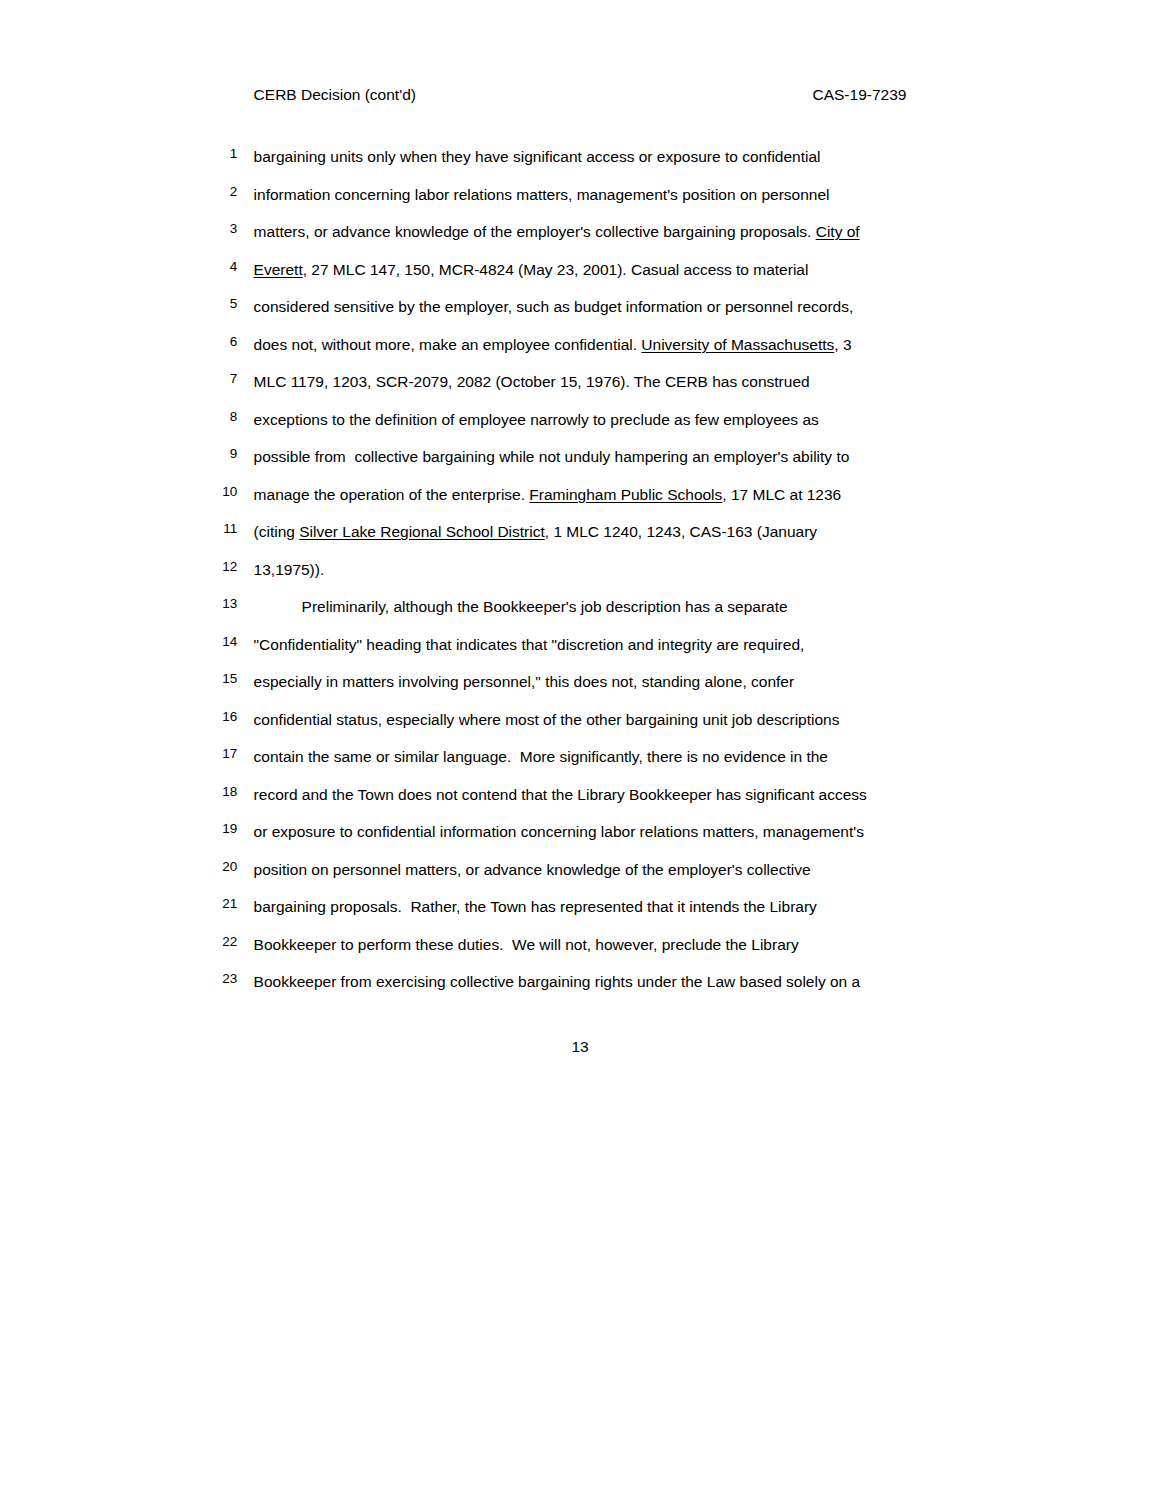CERB Decision (cont'd) CAS-19-7239
bargaining units only when they have significant access or exposure to confidential
information concerning labor relations matters, management's position on personnel
matters, or advance knowledge of the employer's collective bargaining proposals. City of
Everett, 27 MLC 147, 150, MCR-4824 (May 23, 2001). Casual access to material
considered sensitive by the employer, such as budget information or personnel records,
does not, without more, make an employee confidential. University of Massachusetts, 3
MLC 1179, 1203, SCR-2079, 2082 (October 15, 1976). The CERB has construed
exceptions to the definition of employee narrowly to preclude as few employees as
possible from collective bargaining while not unduly hampering an employer's ability to
manage the operation of the enterprise. Framingham Public Schools, 17 MLC at 1236
(citing Silver Lake Regional School District, 1 MLC 1240, 1243, CAS-163 (January
13,1975)).
Preliminarily, although the Bookkeeper's job description has a separate
"Confidentiality" heading that indicates that "discretion and integrity are required,
especially in matters involving personnel," this does not, standing alone, confer
confidential status, especially where most of the other bargaining unit job descriptions
contain the same or similar language. More significantly, there is no evidence in the
record and the Town does not contend that the Library Bookkeeper has significant access
or exposure to confidential information concerning labor relations matters, management's
position on personnel matters, or advance knowledge of the employer's collective
bargaining proposals. Rather, the Town has represented that it intends the Library
Bookkeeper to perform these duties. We will not, however, preclude the Library
Bookkeeper from exercising collective bargaining rights under the Law based solely on a
13